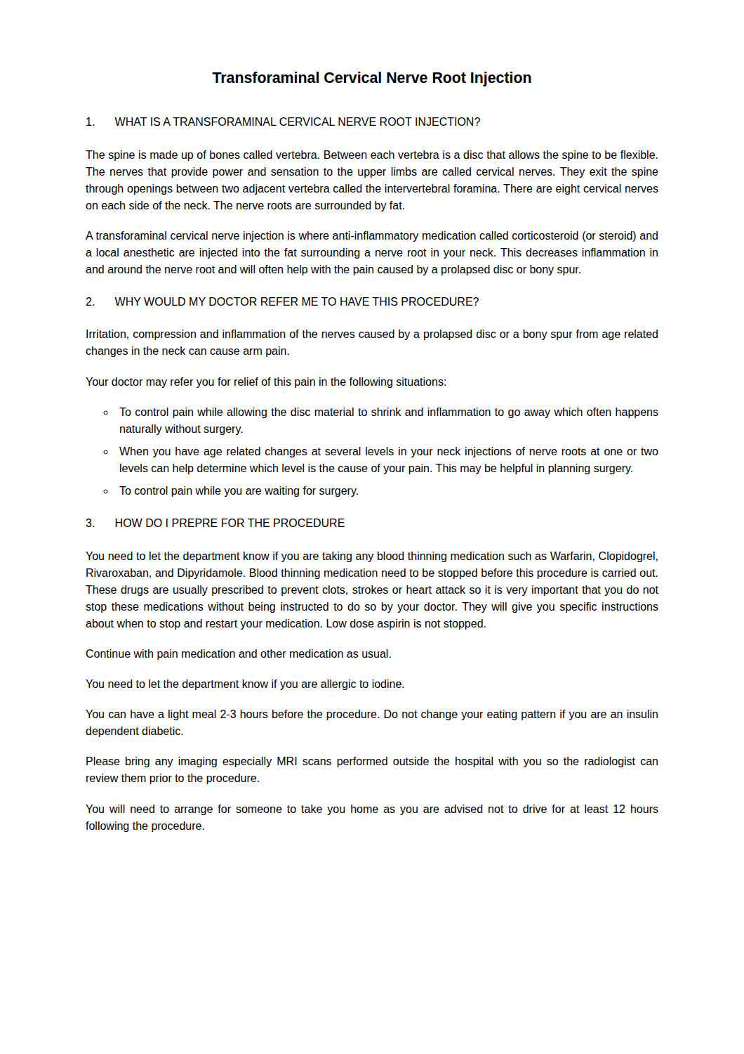Transforaminal Cervical Nerve Root Injection
What is a transforaminal cervical nerve root injection?
The spine is made up of bones called vertebra. Between each vertebra is a disc that allows the spine to be flexible. The nerves that provide power and sensation to the upper limbs are called cervical nerves. They exit the spine through openings between two adjacent vertebra called the intervertebral foramina. There are eight cervical nerves on each side of the neck. The nerve roots are surrounded by fat.
A transforaminal cervical nerve injection is where anti-inflammatory medication called corticosteroid (or steroid) and a local anesthetic are injected into the fat surrounding a nerve root in your neck. This decreases inflammation in and around the nerve root and will often help with the pain caused by a prolapsed disc or bony spur.
Why would my doctor refer me to have this procedure?
Irritation, compression and inflammation of the nerves caused by a prolapsed disc or a bony spur from age related changes in the neck can cause arm pain.
Your doctor may refer you for relief of this pain in the following situations:
To control pain while allowing the disc material to shrink and inflammation to go away which often happens naturally without surgery.
When you have age related changes at several levels in your neck injections of nerve roots at one or two levels can help determine which level is the cause of your pain. This may be helpful in planning surgery.
To control pain while you are waiting for surgery.
How do I prepre for the procedure
You need to let the department know if you are taking any blood thinning medication such as Warfarin, Clopidogrel, Rivaroxaban, and Dipyridamole. Blood thinning medication need to be stopped before this procedure is carried out. These drugs are usually prescribed to prevent clots, strokes or heart attack so it is very important that you do not stop these medications without being instructed to do so by your doctor. They will give you specific instructions about when to stop and restart your medication. Low dose aspirin is not stopped.
Continue with pain medication and other medication as usual.
You need to let the department know if you are allergic to iodine.
You can have a light meal 2-3 hours before the procedure. Do not change your eating pattern if you are an insulin dependent diabetic.
Please bring any imaging especially MRI scans performed outside the hospital with you so the radiologist can review them prior to the procedure.
You will need to arrange for someone to take you home as you are advised not to drive for at least 12 hours following the procedure.